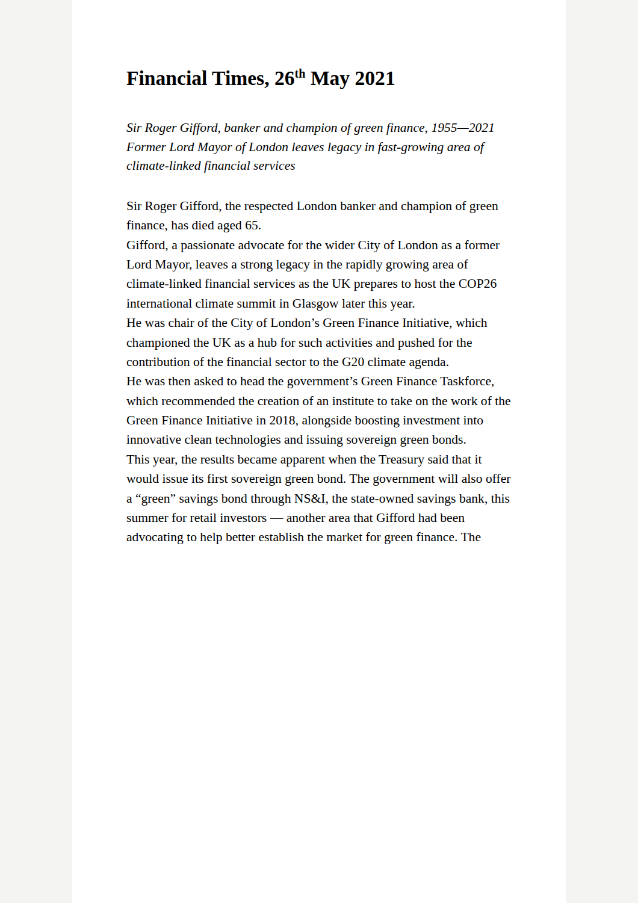Financial Times, 26th May 2021
Sir Roger Gifford, banker and champion of green finance, 1955—2021 Former Lord Mayor of London leaves legacy in fast-growing area of climate-linked financial services
Sir Roger Gifford, the respected London banker and champion of green finance, has died aged 65.
Gifford, a passionate advocate for the wider City of London as a former Lord Mayor, leaves a strong legacy in the rapidly growing area of climate-linked financial services as the UK prepares to host the COP26 international climate summit in Glasgow later this year.
He was chair of the City of London’s Green Finance Initiative, which championed the UK as a hub for such activities and pushed for the contribution of the financial sector to the G20 climate agenda.
He was then asked to head the government’s Green Finance Taskforce, which recommended the creation of an institute to take on the work of the Green Finance Initiative in 2018, alongside boosting investment into innovative clean technologies and issuing sovereign green bonds.
This year, the results became apparent when the Treasury said that it would issue its first sovereign green bond. The government will also offer a “green” savings bond through NS&I, the state-owned savings bank, this summer for retail investors — another area that Gifford had been advocating to help better establish the market for green finance. The